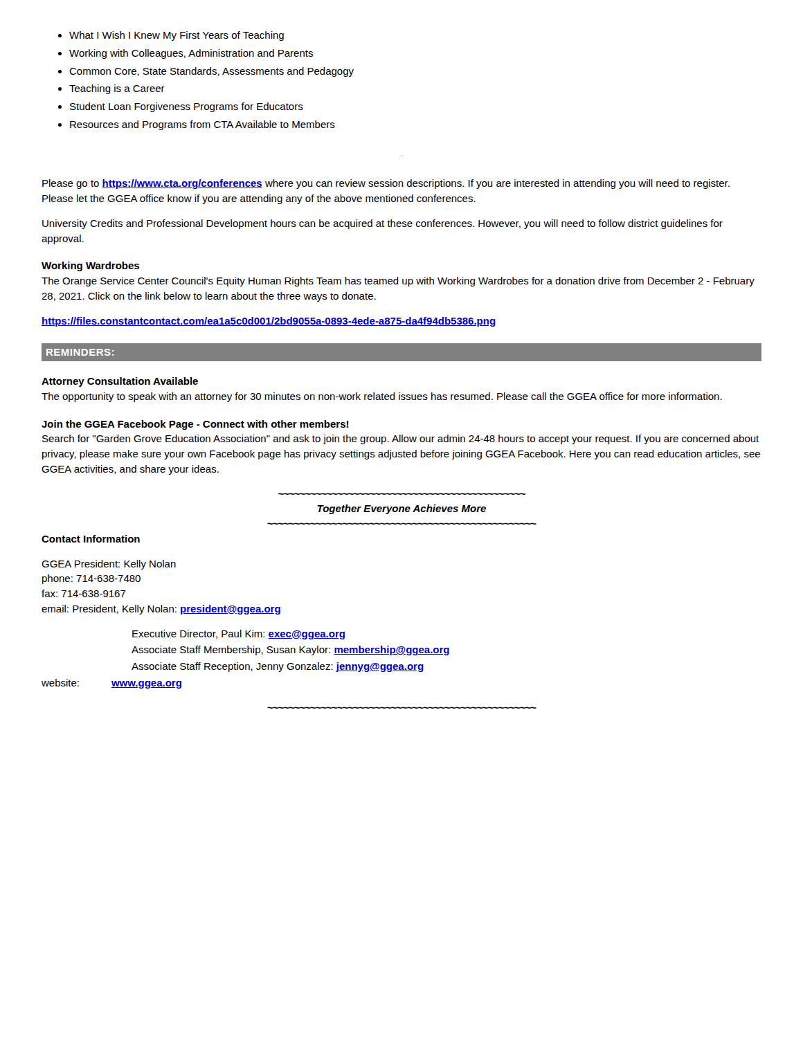What I Wish I Knew My First Years of Teaching
Working with Colleagues, Administration and Parents
Common Core, State Standards, Assessments and Pedagogy
Teaching is a Career
Student Loan Forgiveness Programs for Educators
Resources and Programs from CTA Available to Members
Please go to https://www.cta.org/conferences where you can review session descriptions. If you are interested in attending you will need to register. Please let the GGEA office know if you are attending any of the above mentioned conferences.
University Credits and Professional Development hours can be acquired at these conferences. However, you will need to follow district guidelines for approval.
Working Wardrobes
The Orange Service Center Council's Equity Human Rights Team has teamed up with Working Wardrobes for a donation drive from December 2 - February 28, 2021. Click on the link below to learn about the three ways to donate.
https://files.constantcontact.com/ea1a5c0d001/2bd9055a-0893-4ede-a875-da4f94db5386.png
REMINDERS:
Attorney Consultation Available
The opportunity to speak with an attorney for 30 minutes on non-work related issues has resumed. Please call the GGEA office for more information.
Join the GGEA Facebook Page - Connect with other members!
Search for "Garden Grove Education Association" and ask to join the group. Allow our admin 24-48 hours to accept your request. If you are concerned about privacy, please make sure your own Facebook page has privacy settings adjusted before joining GGEA Facebook. Here you can read education articles, see GGEA activities, and share your ideas.
~~~~~~~~~~~~~~~~~~~~~~~~~~~~~~~~~~~~~~~~~~~~~~
Together Everyone Achieves More
~~~~~~~~~~~~~~~~~~~~~~~~~~~~~~~~~~~~~~~~~~~~~~~~~~
Contact Information
GGEA President: Kelly Nolan
phone: 714-638-7480
fax: 714-638-9167
email: President, Kelly Nolan: president@ggea.org
Executive Director, Paul Kim: exec@ggea.org
Associate Staff Membership, Susan Kaylor: membership@ggea.org
Associate Staff Reception, Jenny Gonzalez: jennyg@ggea.org
website: www.ggea.org
~~~~~~~~~~~~~~~~~~~~~~~~~~~~~~~~~~~~~~~~~~~~~~~~~~